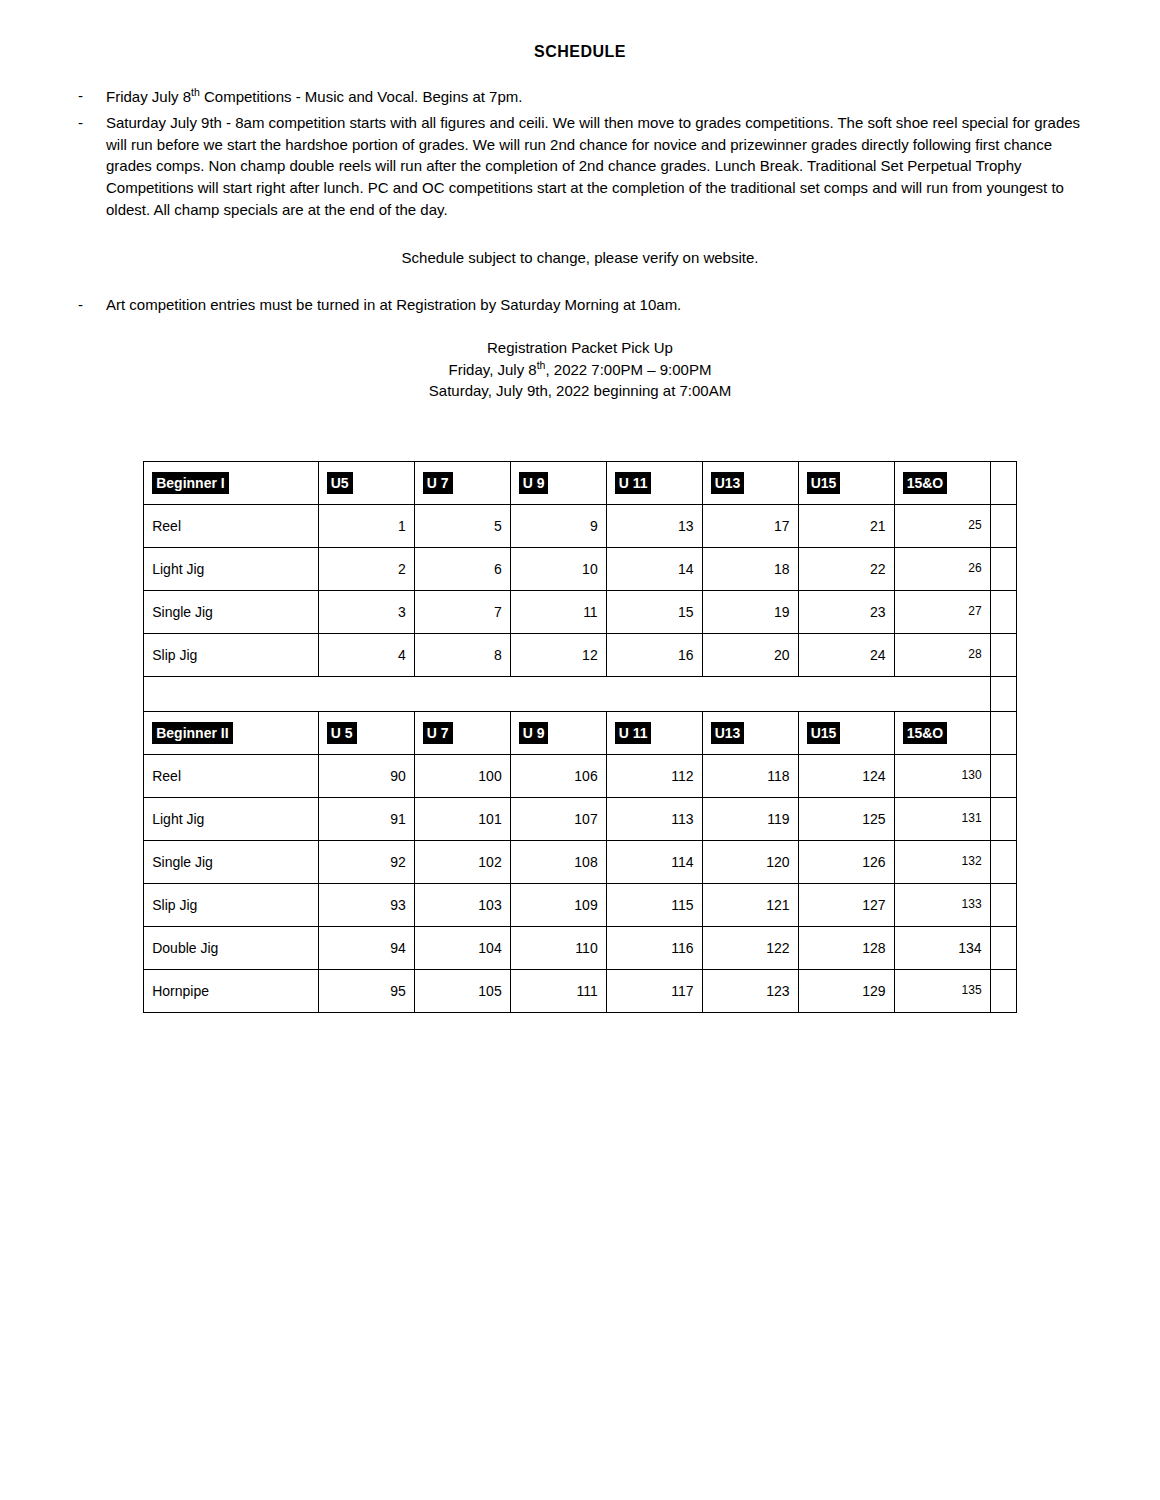SCHEDULE
Friday July 8th Competitions - Music and Vocal. Begins at 7pm.
Saturday July 9th - 8am competition starts with all figures and ceili. We will then move to grades competitions. The soft shoe reel special for grades will run before we start the hardshoe portion of grades. We will run 2nd chance for novice and prizewinner grades directly following first chance grades comps. Non champ double reels will run after the completion of 2nd chance grades. Lunch Break. Traditional Set Perpetual Trophy Competitions will start right after lunch. PC and OC competitions start at the completion of the traditional set comps and will run from youngest to oldest. All champ specials are at the end of the day.
Schedule subject to change, please verify on website.
Art competition entries must be turned in at Registration by Saturday Morning at 10am.
Registration Packet Pick Up
Friday, July 8th, 2022 7:00PM – 9:00PM
Saturday, July 9th, 2022 beginning at 7:00AM
| Beginner I | U5 | U 7 | U 9 | U 11 | U13 | U15 | 15&O | |
| Reel | 1 | 5 | 9 | 13 | 17 | 21 | 25 | |
| Light Jig | 2 | 6 | 10 | 14 | 18 | 22 | 26 | |
| Single Jig | 3 | 7 | 11 | 15 | 19 | 23 | 27 | |
| Slip Jig | 4 | 8 | 12 | 16 | 20 | 24 | 28 | |
| Beginner II | U 5 | U 7 | U 9 | U 11 | U13 | U15 | 15&O | |
| Reel | 90 | 100 | 106 | 112 | 118 | 124 | 130 | |
| Light Jig | 91 | 101 | 107 | 113 | 119 | 125 | 131 | |
| Single Jig | 92 | 102 | 108 | 114 | 120 | 126 | 132 | |
| Slip Jig | 93 | 103 | 109 | 115 | 121 | 127 | 133 | |
| Double Jig | 94 | 104 | 110 | 116 | 122 | 128 | 134 | |
| Hornpipe | 95 | 105 | 111 | 117 | 123 | 129 | 135 | |